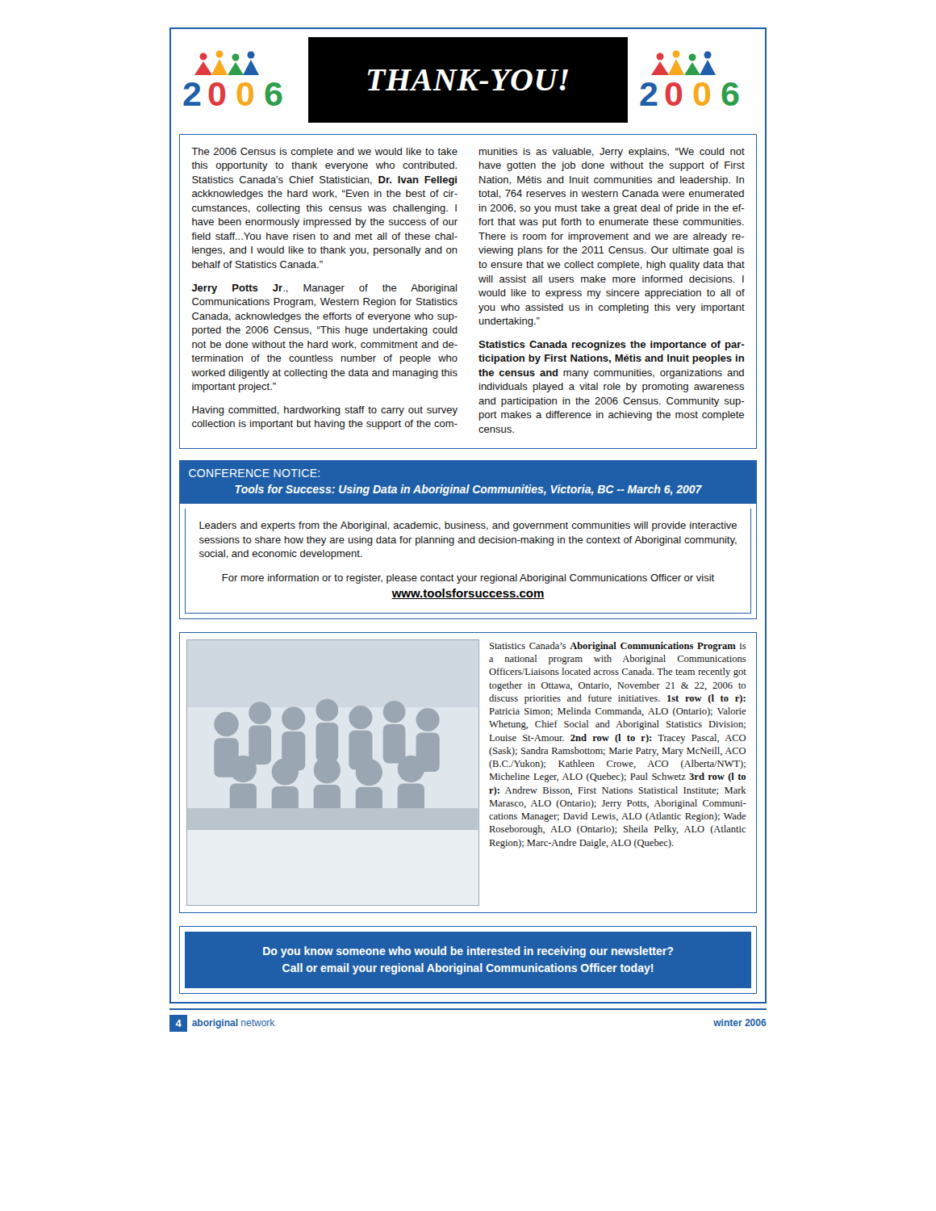2 0 0 6
THANK-YOU!
2 0 0 6
The 2006 Census is complete and we would like to take this opportunity to thank everyone who contributed. Statistics Canada’s Chief Statistician, Dr. Ivan Fellegi ackknowledges the hard work, “Even in the best of circumstances, collecting this census was challenging. I have been enormously impressed by the success of our field staff...You have risen to and met all of these challenges, and I would like to thank you, personally and on behalf of Statistics Canada.”
Jerry Potts Jr., Manager of the Aboriginal Communications Program, Western Region for Statistics Canada, acknowledges the efforts of everyone who supported the 2006 Census, “This huge undertaking could not be done without the hard work, commitment and determination of the countless number of people who worked diligently at collecting the data and managing this important project.”
Having committed, hardworking staff to carry out survey collection is important but having the support of the communities is as valuable, Jerry explains, “We could not have gotten the job done without the support of First Nation, Métis and Inuit communities and leadership. In total, 764 reserves in western Canada were enumerated in 2006, so you must take a great deal of pride in the effort that was put forth to enumerate these communities. There is room for improvement and we are already reviewing plans for the 2011 Census. Our ultimate goal is to ensure that we collect complete, high quality data that will assist all users make more informed decisions. I would like to express my sincere appreciation to all of you who assisted us in completing this very important undertaking.”
Statistics Canada recognizes the importance of participation by First Nations, Métis and Inuit peoples in the census and many communities, organizations and individuals played a vital role by promoting awareness and participation in the 2006 Census. Community support makes a difference in achieving the most complete census.
CONFERENCE NOTICE:
Tools for Success: Using Data in Aboriginal Communities, Victoria, BC -- March 6, 2007
Leaders and experts from the Aboriginal, academic, business, and government communities will provide interactive sessions to share how they are using data for planning and decision-making in the context of Aboriginal community, social, and economic development.
For more information or to register, please contact your regional Aboriginal Communications Officer or visit
www.toolsforsuccess.com
Statistics Canada’s Aboriginal Communications Program is a national program with Aboriginal Communications Officers/Liaisons located across Canada. The team recently got together in Ottawa, Ontario, November 21 & 22, 2006 to discuss priorities and future initiatives. 1st row (l to r): Patricia Simon; Melinda Commanda, ALO (Ontario); Valorie Whetung, Chief Social and Aboriginal Statistics Division; Louise St-Amour. 2nd row (l to r): Tracey Pascal, ACO (Sask); Sandra Ramsbottom; Marie Patry, Mary McNeill, ACO (B.C./Yukon); Kathleen Crowe, ACO (Alberta/NWT); Micheline Leger, ALO (Quebec); Paul Schwetz 3rd row (l to r): Andrew Bisson, First Nations Statistical Institute; Mark Marasco, ALO (Ontario); Jerry Potts, Aboriginal Communi-cations Manager; David Lewis, ALO (Atlantic Region); Wade Roseborough, ALO (Ontario); Sheila Pelky, ALO (Atlantic Region); Marc-Andre Daigle, ALO (Quebec).
Do you know someone who would be interested in receiving our newsletter?
Call or email your regional Aboriginal Communications Officer today!
4 aboriginal network
winter 2006